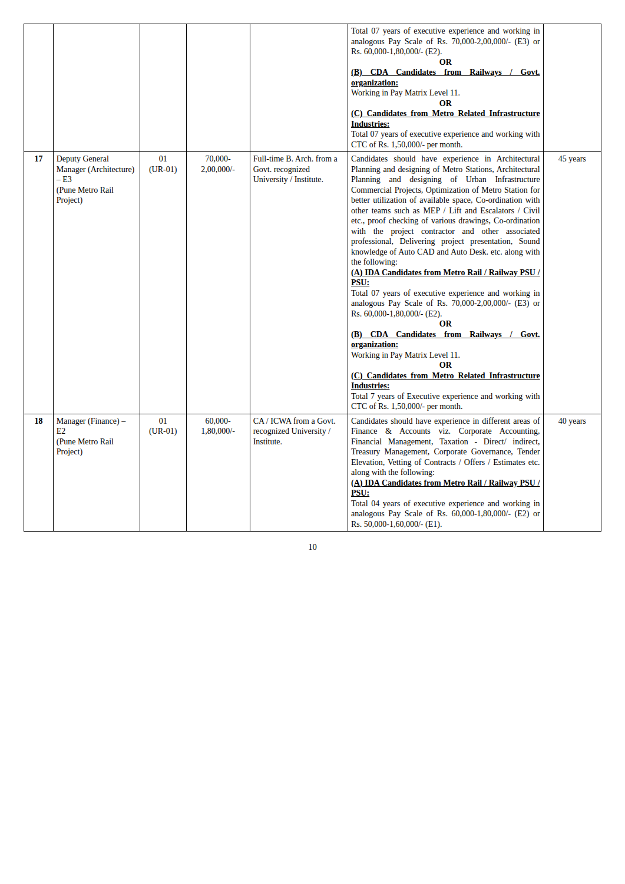| | | | | | Total 07 years of executive experience and working in analogous Pay Scale of Rs. 70,000-2,00,000/- (E3) or Rs. 60,000-1,80,000/- (E2). OR (B) CDA Candidates from Railways / Govt. organization: Working in Pay Matrix Level 11. OR (C) Candidates from Metro Related Infrastructure Industries: Total 07 years of executive experience and working with CTC of Rs. 1,50,000/- per month. | |
| 17 | Deputy General Manager (Architecture) – E3 (Pune Metro Rail Project) | 01 (UR-01) | 70,000-2,00,000/- | Full-time B. Arch. from a Govt. recognized University / Institute. | Candidates should have experience in Architectural Planning and designing of Metro Stations, Architectural Planning and designing of Urban Infrastructure Commercial Projects, Optimization of Metro Station for better utilization of available space, Co-ordination with other teams such as MEP / Lift and Escalators / Civil etc., proof checking of various drawings, Co-ordination with the project contractor and other associated professional, Delivering project presentation, Sound knowledge of Auto CAD and Auto Desk. etc. along with the following: (A) IDA Candidates from Metro Rail / Railway PSU / PSU: Total 07 years of executive experience and working in analogous Pay Scale of Rs. 70,000-2,00,000/- (E3) or Rs. 60,000-1,80,000/- (E2). OR (B) CDA Candidates from Railways / Govt. organization: Working in Pay Matrix Level 11. OR (C) Candidates from Metro Related Infrastructure Industries: Total 7 years of Executive experience and working with CTC of Rs. 1,50,000/- per month. | 45 years |
| 18 | Manager (Finance) – E2 (Pune Metro Rail Project) | 01 (UR-01) | 60,000-1,80,000/- | CA / ICWA from a Govt. recognized University / Institute. | Candidates should have experience in different areas of Finance & Accounts viz. Corporate Accounting, Financial Management, Taxation - Direct/ indirect, Treasury Management, Corporate Governance, Tender Elevation, Vetting of Contracts / Offers / Estimates etc. along with the following: (A) IDA Candidates from Metro Rail / Railway PSU / PSU: Total 04 years of executive experience and working in analogous Pay Scale of Rs. 60,000-1,80,000/- (E2) or Rs. 50,000-1,60,000/- (E1). | 40 years |
10